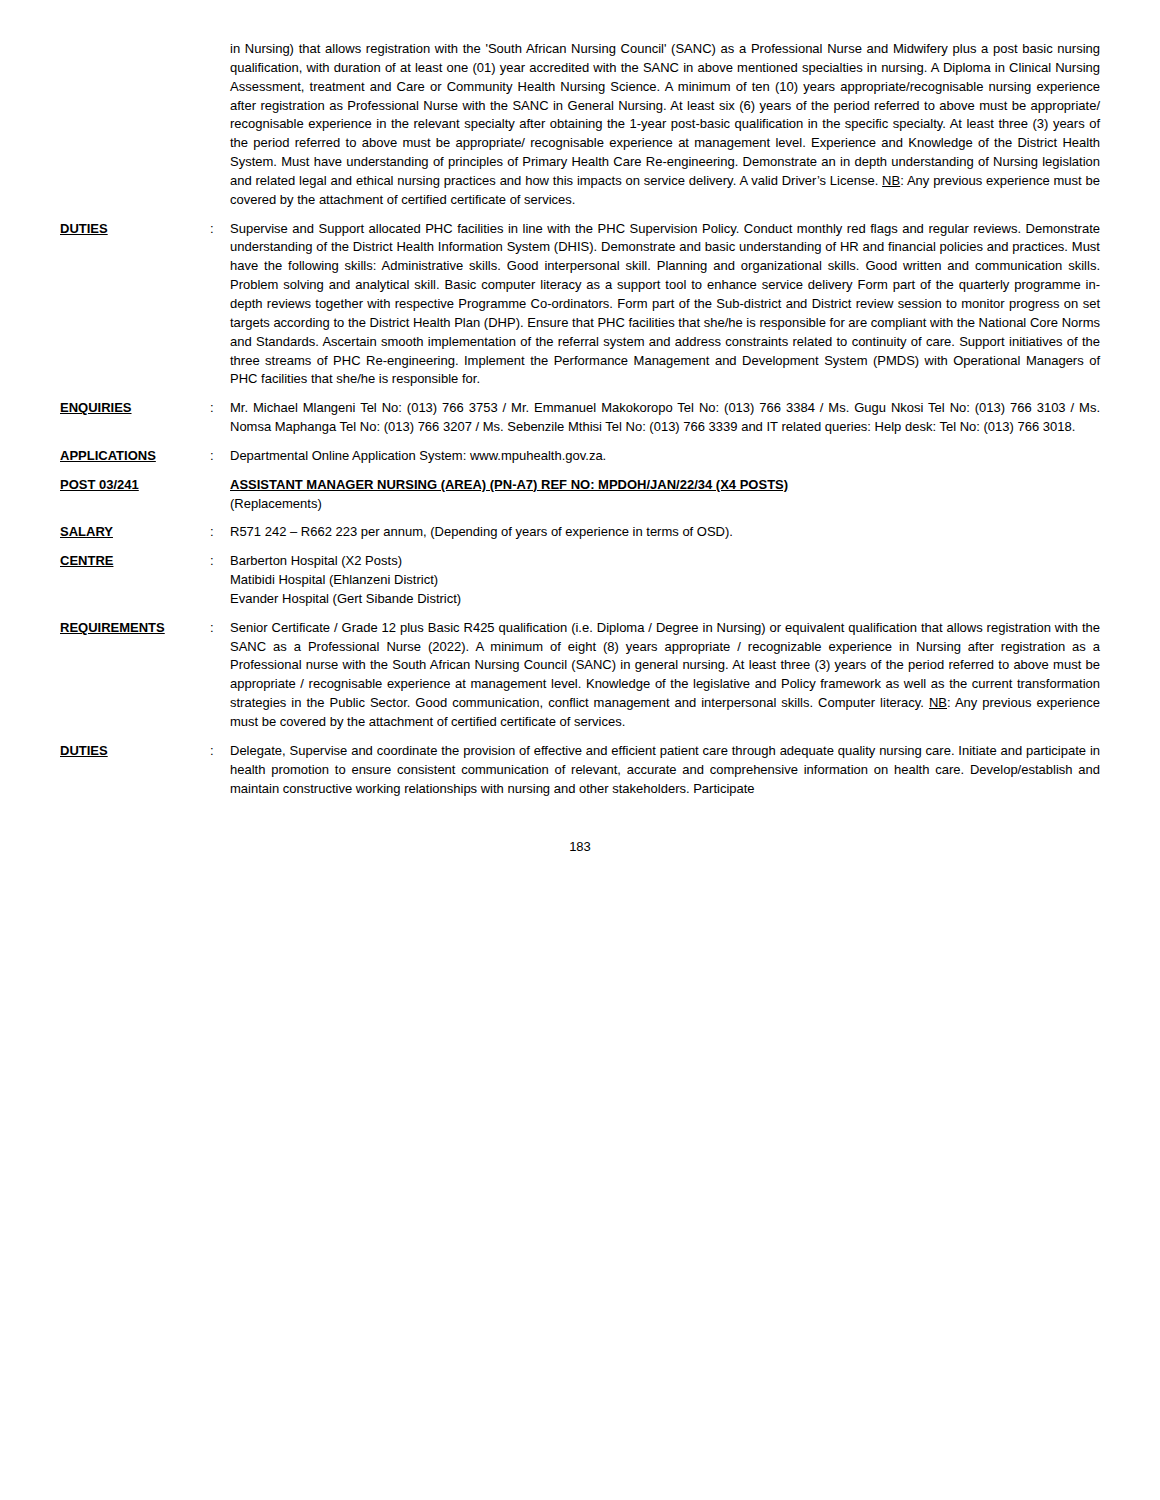in Nursing) that allows registration with the 'South African Nursing Council' (SANC) as a Professional Nurse and Midwifery plus a post basic nursing qualification, with duration of at least one (01) year accredited with the SANC in above mentioned specialties in nursing. A Diploma in Clinical Nursing Assessment, treatment and Care or Community Health Nursing Science. A minimum of ten (10) years appropriate/recognisable nursing experience after registration as Professional Nurse with the SANC in General Nursing. At least six (6) years of the period referred to above must be appropriate/ recognisable experience in the relevant specialty after obtaining the 1-year post-basic qualification in the specific specialty. At least three (3) years of the period referred to above must be appropriate/ recognisable experience at management level. Experience and Knowledge of the District Health System. Must have understanding of principles of Primary Health Care Re-engineering. Demonstrate an in depth understanding of Nursing legislation and related legal and ethical nursing practices and how this impacts on service delivery. A valid Driver’s License. NB: Any previous experience must be covered by the attachment of certified certificate of services.
| DUTIES | : | Supervise and Support allocated PHC facilities in line with the PHC Supervision Policy. Conduct monthly red flags and regular reviews. Demonstrate understanding of the District Health Information System (DHIS). Demonstrate and basic understanding of HR and financial policies and practices. Must have the following skills: Administrative skills. Good interpersonal skill. Planning and organizational skills. Good written and communication skills. Problem solving and analytical skill. Basic computer literacy as a support tool to enhance service delivery Form part of the quarterly programme in-depth reviews together with respective Programme Co-ordinators. Form part of the Sub-district and District review session to monitor progress on set targets according to the District Health Plan (DHP). Ensure that PHC facilities that she/he is responsible for are compliant with the National Core Norms and Standards. Ascertain smooth implementation of the referral system and address constraints related to continuity of care. Support initiatives of the three streams of PHC Re-engineering. Implement the Performance Management and Development System (PMDS) with Operational Managers of PHC facilities that she/he is responsible for. |
| ENQUIRIES | : | Mr. Michael Mlangeni Tel No: (013) 766 3753 / Mr. Emmanuel Makokoropo Tel No: (013) 766 3384 / Ms. Gugu Nkosi Tel No: (013) 766 3103 / Ms. Nomsa Maphanga Tel No: (013) 766 3207 / Ms. Sebenzile Mthisi Tel No: (013) 766 3339 and IT related queries: Help desk: Tel No: (013) 766 3018. |
| APPLICATIONS | : | Departmental Online Application System: www.mpuhealth.gov.za. |
| POST 03/241 | | ASSISTANT MANAGER NURSING (AREA) (PN-A7) REF NO: MPDOH/JAN/22/34 (X4 POSTS) (Replacements) |
| SALARY | : | R571 242 – R662 223 per annum, (Depending of years of experience in terms of OSD). |
| CENTRE | : | Barberton Hospital (X2 Posts) Matibidi Hospital (Ehlanzeni District) Evander Hospital (Gert Sibande District) |
| REQUIREMENTS | : | Senior Certificate / Grade 12 plus Basic R425 qualification (i.e. Diploma / Degree in Nursing) or equivalent qualification that allows registration with the SANC as a Professional Nurse (2022). A minimum of eight (8) years appropriate / recognizable experience in Nursing after registration as a Professional nurse with the South African Nursing Council (SANC) in general nursing. At least three (3) years of the period referred to above must be appropriate / recognisable experience at management level. Knowledge of the legislative and Policy framework as well as the current transformation strategies in the Public Sector. Good communication, conflict management and interpersonal skills. Computer literacy. NB : Any previous experience must be covered by the attachment of certified certificate of services. |
| DUTIES | : | Delegate, Supervise and coordinate the provision of effective and efficient patient care through adequate quality nursing care. Initiate and participate in health promotion to ensure consistent communication of relevant, accurate and comprehensive information on health care. Develop/establish and maintain constructive working relationships with nursing and other stakeholders. Participate |
183